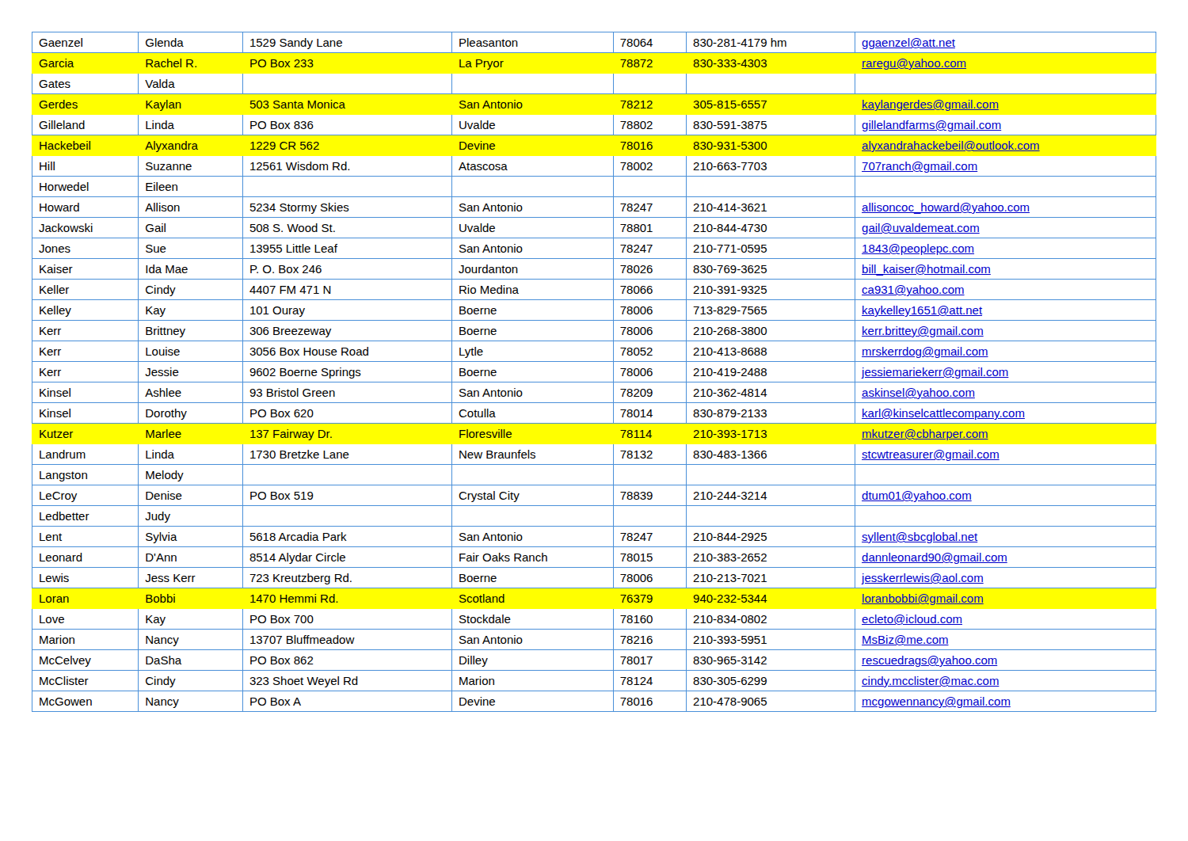| Gaenzel | Glenda | 1529 Sandy Lane | Pleasanton | 78064 | 830-281-4179 hm | ggaenzel@att.net |
| Garcia | Rachel R. | PO Box 233 | La Pryor | 78872 | 830-333-4303 | raregu@yahoo.com |
| Gates | Valda | | | | | |
| Gerdes | Kaylan | 503 Santa Monica | San Antonio | 78212 | 305-815-6557 | kaylangerdes@gmail.com |
| Gilleland | Linda | PO Box 836 | Uvalde | 78802 | 830-591-3875 | gillelandfarms@gmail.com |
| Hackebeil | Alyxandra | 1229 CR 562 | Devine | 78016 | 830-931-5300 | alyxandrahackebeil@outlook.com |
| Hill | Suzanne | 12561 Wisdom Rd. | Atascosa | 78002 | 210-663-7703 | 707ranch@gmail.com |
| Horwedel | Eileen | | | | | |
| Howard | Allison | 5234 Stormy Skies | San Antonio | 78247 | 210-414-3621 | allisoncoc_howard@yahoo.com |
| Jackowski | Gail | 508 S. Wood St. | Uvalde | 78801 | 210-844-4730 | gail@uvaldemeat.com |
| Jones | Sue | 13955 Little Leaf | San Antonio | 78247 | 210-771-0595 | 1843@peoplepc.com |
| Kaiser | Ida Mae | P. O. Box 246 | Jourdanton | 78026 | 830-769-3625 | bill_kaiser@hotmail.com |
| Keller | Cindy | 4407 FM 471 N | Rio Medina | 78066 | 210-391-9325 | ca931@yahoo.com |
| Kelley | Kay | 101 Ouray | Boerne | 78006 | 713-829-7565 | kaykelley1651@att.net |
| Kerr | Brittney | 306 Breezeway | Boerne | 78006 | 210-268-3800 | kerr.brittey@gmail.com |
| Kerr | Louise | 3056 Box House Road | Lytle | 78052 | 210-413-8688 | mrskerrdog@gmail.com |
| Kerr | Jessie | 9602 Boerne Springs | Boerne | 78006 | 210-419-2488 | jessiemariekerr@gmail.com |
| Kinsel | Ashlee | 93 Bristol Green | San Antonio | 78209 | 210-362-4814 | askinsel@yahoo.com |
| Kinsel | Dorothy | PO Box 620 | Cotulla | 78014 | 830-879-2133 | karl@kinselcattlecompany.com |
| Kutzer | Marlee | 137 Fairway Dr. | Floresville | 78114 | 210-393-1713 | mkutzer@cbharper.com |
| Landrum | Linda | 1730 Bretzke Lane | New Braunfels | 78132 | 830-483-1366 | stcwtreasurer@gmail.com |
| Langston | Melody | | | | | |
| LeCroy | Denise | PO Box 519 | Crystal City | 78839 | 210-244-3214 | dtum01@yahoo.com |
| Ledbetter | Judy | | | | | |
| Lent | Sylvia | 5618 Arcadia Park | San Antonio | 78247 | 210-844-2925 | syllent@sbcglobal.net |
| Leonard | D'Ann | 8514 Alydar Circle | Fair Oaks Ranch | 78015 | 210-383-2652 | dannleonard90@gmail.com |
| Lewis | Jess Kerr | 723 Kreutzberg Rd. | Boerne | 78006 | 210-213-7021 | jesskerrlewis@aol.com |
| Loran | Bobbi | 1470 Hemmi Rd. | Scotland | 76379 | 940-232-5344 | loranbobbi@gmail.com |
| Love | Kay | PO Box 700 | Stockdale | 78160 | 210-834-0802 | ecleto@icloud.com |
| Marion | Nancy | 13707 Bluffmeadow | San Antonio | 78216 | 210-393-5951 | MsBiz@me.com |
| McCelvey | DaSha | PO Box 862 | Dilley | 78017 | 830-965-3142 | rescuedrags@yahoo.com |
| McClister | Cindy | 323 Shoet Weyel Rd | Marion | 78124 | 830-305-6299 | cindy.mcclister@mac.com |
| McGowen | Nancy | PO Box A | Devine | 78016 | 210-478-9065 | mcgowennancy@gmail.com |